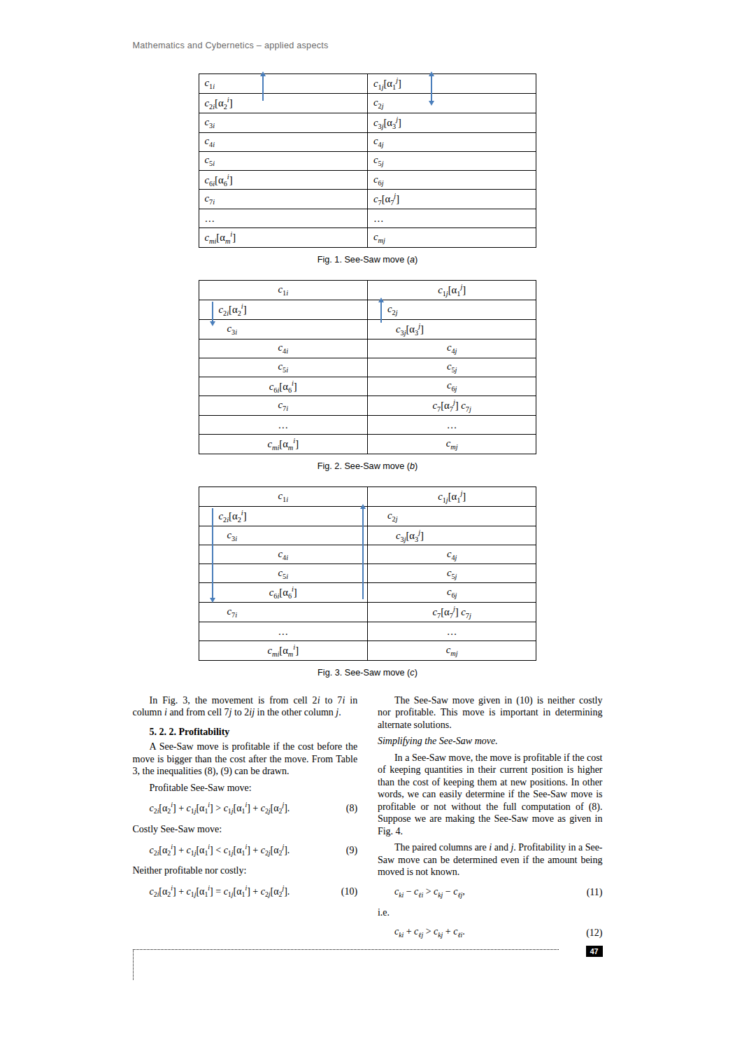Mathematics and Cybernetics – applied aspects
| c 1 i | c 1 j [α 1 j ] |
| c 2 i [α 2 i ] | c 2 j |
| c 3 i | c 3 j [α 3 j ] |
| c 4 i | c 4 j |
| c 5 i | c 5 j |
| c 6 i [α 6 i ] | c 6 j |
| c 7 i | c 7 [α 7 j ] |
| … | … |
| c mi [α m i ] | c mj |
Fig. 1. See-Saw move (a)
| c 1 i | c 1 j [α 1 j ] |
| c 2 i [α 2 i ] | c 2 j |
| c 3 i | c 3 j [α 3 j ] |
| c 4 i | c 4 j |
| c 5 i | c 5 j |
| c 6 i [α 6 i ] | c 6 j |
| c 7 i | c 7 [α 7 j ] c 7 j |
| … | … |
| c mi [α m i ] | c mj |
Fig. 2. See-Saw move (b)
| c 1 i | c 1 j [α 1 j ] |
| c 2 i [α 2 i ] | c 2 j |
| c 3 i | c 3 j [α 3 j ] |
| c 4 i | c 4 j |
| c 5 i | c 5 j |
| c 6 i [α 6 i ] | c 6 j |
| c 7 i | c 7 [α 7 j ] c 7 j |
| … | … |
| c mi [α m i ] | c mj |
Fig. 3. See-Saw move (c)
In Fig. 3, the movement is from cell 2i to 7i in column i and from cell 7j to 2ij in the other column j.
5. 2. 2. Profitability
A See-Saw move is profitable if the cost before the move is bigger than the cost after the move. From Table 3, the inequalities (8), (9) can be drawn.
Profitable See-Saw move:
c2i[α2i] + c1j[α1i] > c1j[α1i] + c2j[α2j].
(8)
Costly See-Saw move:
c2i[α2i] + c1j[α1i] < c1j[α1i] + c2j[α2j].
(9)
Neither profitable nor costly:
c2i[α2i] + c1j[α1i] = c1j[α1i] + c2j[α2j].
(10)
The See-Saw move given in (10) is neither costly nor profitable. This move is important in determining alternate solutions.
Simplifying the See-Saw move.
In a See-Saw move, the move is profitable if the cost of keeping quantities in their current position is higher than the cost of keeping them at new positions. In other words, we can easily determine if the See-Saw move is profitable or not without the full computation of (8). Suppose we are making the See-Saw move as given in Fig. 4.
The paired columns are i and j. Profitability in a See-Saw move can be determined even if the amount being moved is not known.
cki − cℓi > ckj − cℓj,
(11)
i.e.
cki + cℓj > ckj + cℓi.
(12)
47